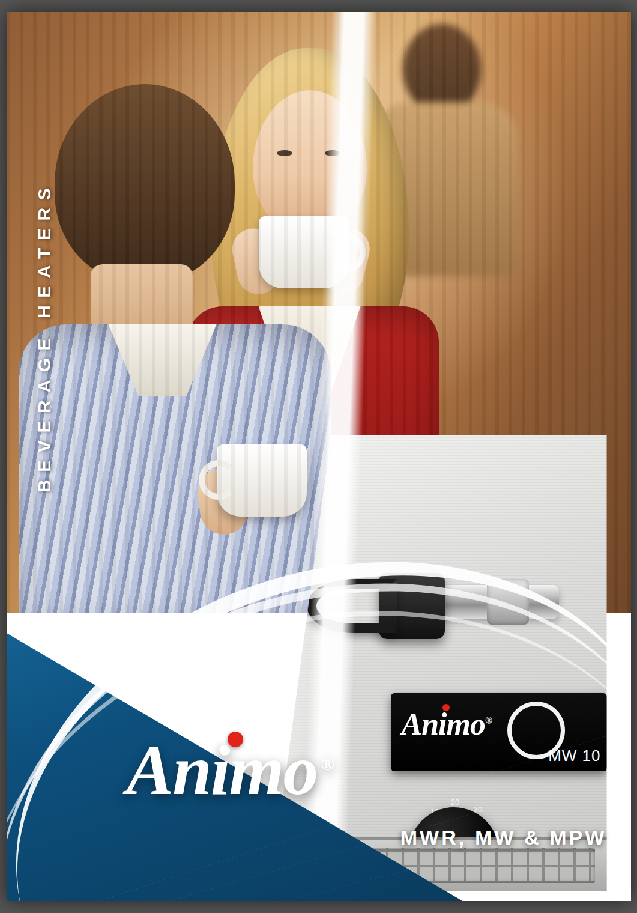Animo® MW 10
10 20 30 °C °F
BEVERAGE HEATERS
Animo®
MWR, MW & MPW
Animo beverage heaters brochure cover featuring models MWR, MW and MPW.